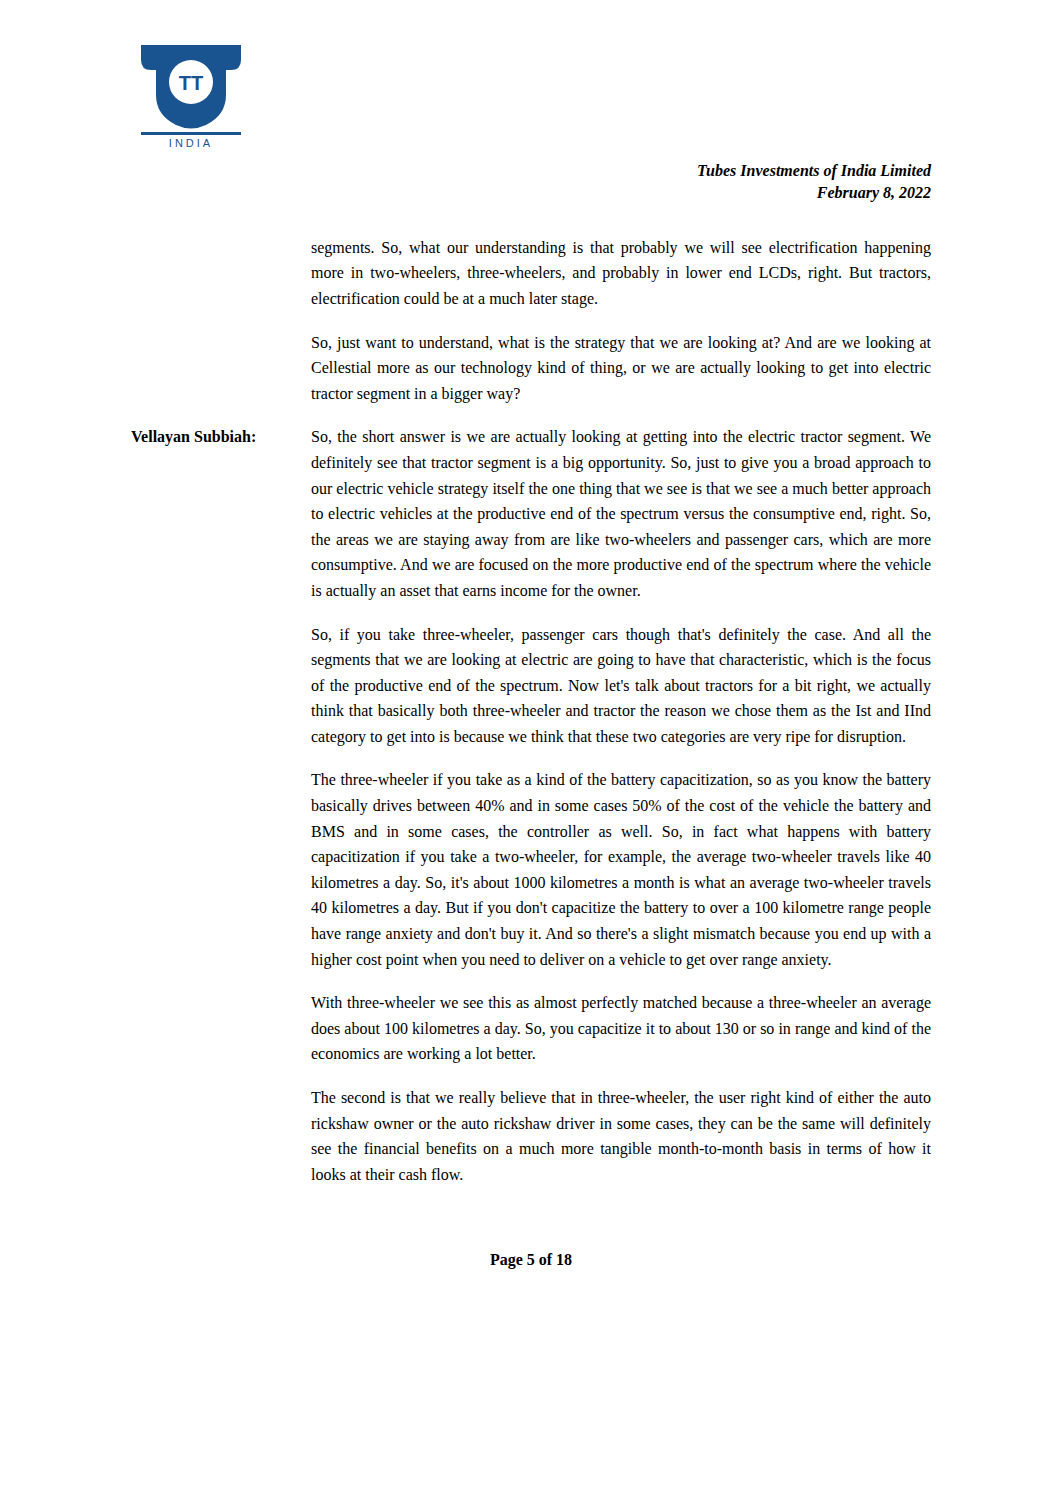TT INDIA
Tubes Investments of India Limited
February 8, 2022
segments. So, what our understanding is that probably we will see electrification happening more in two-wheelers, three-wheelers, and probably in lower end LCDs, right. But tractors, electrification could be at a much later stage.
So, just want to understand, what is the strategy that we are looking at? And are we looking at Cellestial more as our technology kind of thing, or we are actually looking to get into electric tractor segment in a bigger way?
Vellayan Subbiah:
So, the short answer is we are actually looking at getting into the electric tractor segment. We definitely see that tractor segment is a big opportunity. So, just to give you a broad approach to our electric vehicle strategy itself the one thing that we see is that we see a much better approach to electric vehicles at the productive end of the spectrum versus the consumptive end, right. So, the areas we are staying away from are like two-wheelers and passenger cars, which are more consumptive. And we are focused on the more productive end of the spectrum where the vehicle is actually an asset that earns income for the owner.
So, if you take three-wheeler, passenger cars though that's definitely the case. And all the segments that we are looking at electric are going to have that characteristic, which is the focus of the productive end of the spectrum. Now let's talk about tractors for a bit right, we actually think that basically both three-wheeler and tractor the reason we chose them as the Ist and IInd category to get into is because we think that these two categories are very ripe for disruption.
The three-wheeler if you take as a kind of the battery capacitization, so as you know the battery basically drives between 40% and in some cases 50% of the cost of the vehicle the battery and BMS and in some cases, the controller as well. So, in fact what happens with battery capacitization if you take a two-wheeler, for example, the average two-wheeler travels like 40 kilometres a day. So, it's about 1000 kilometres a month is what an average two-wheeler travels 40 kilometres a day. But if you don't capacitize the battery to over a 100 kilometre range people have range anxiety and don't buy it. And so there's a slight mismatch because you end up with a higher cost point when you need to deliver on a vehicle to get over range anxiety.
With three-wheeler we see this as almost perfectly matched because a three-wheeler an average does about 100 kilometres a day. So, you capacitize it to about 130 or so in range and kind of the economics are working a lot better.
The second is that we really believe that in three-wheeler, the user right kind of either the auto rickshaw owner or the auto rickshaw driver in some cases, they can be the same will definitely see the financial benefits on a much more tangible month-to-month basis in terms of how it looks at their cash flow.
Page 5 of 18